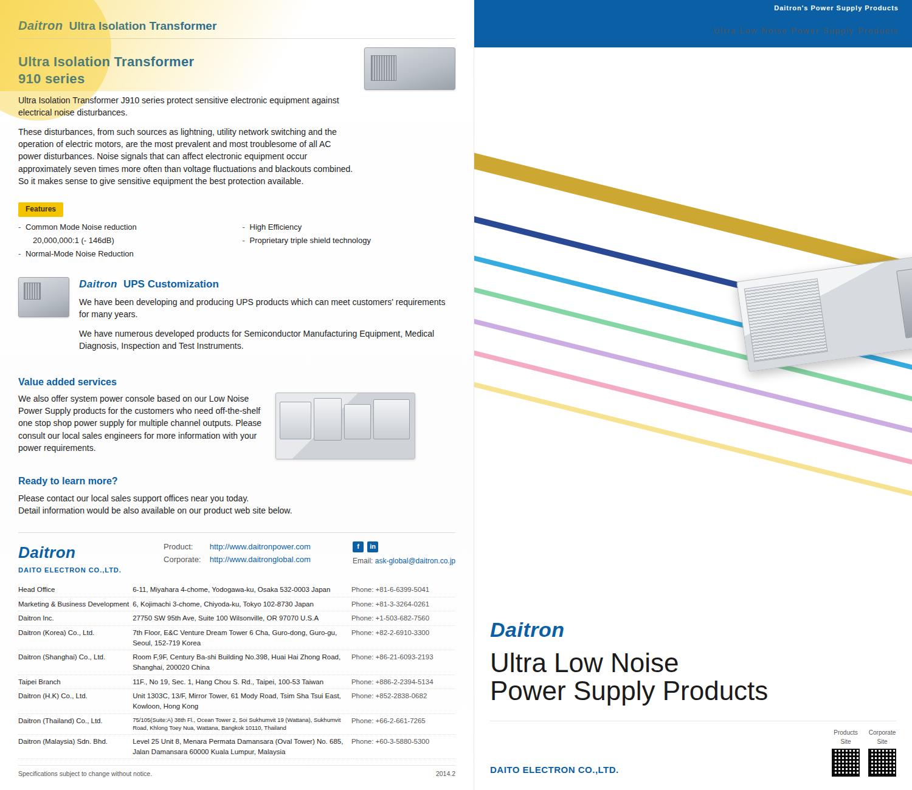Daitron Ultra Isolation Transformer
Ultra Isolation Transformer910 series
Ultra Isolation Transformer J910 series protect sensitive electronic equipment against electrical noise disturbances.
These disturbances, from such sources as lightning, utility network switching and the operation of electric motors, are the most prevalent and most troublesome of all AC power disturbances. Noise signals that can affect electronic equipment occur approximately seven times more often than voltage fluctuations and blackouts combined. So it makes sense to give sensitive equipment the best protection available.
Features
Common Mode Noise reduction
20,000,000:1 (- 146dB)
Normal-Mode Noise Reduction
High Efficiency
Proprietary triple shield technology
Daitron UPS Customization
We have been developing and producing UPS products which can meet customers' requirements for many years.
We have numerous developed products for Semiconductor Manufacturing Equipment, Medical Diagnosis, Inspection and Test Instruments.
Value added services
We also offer system power console based on our Low Noise Power Supply products for the customers who need off-the-shelf one stop shop power supply for multiple channel outputs. Please consult our local sales engineers for more information with your power requirements.
Ready to learn more?
Please contact our local sales support offices near you today.
Detail information would be also available on our product web site below.
Daitron
DAITO ELECTRON CO.,LTD.
Product: http://www.daitronpower.com
Corporate: http://www.daitronglobal.com
f in
Email: ask-global@daitron.co.jp
| Head Office | 6-11, Miyahara 4-chome, Yodogawa-ku, Osaka 532-0003 Japan | Phone: +81-6-6399-5041 |
| Marketing & Business Development | 6, Kojimachi 3-chome, Chiyoda-ku, Tokyo 102-8730 Japan | Phone: +81-3-3264-0261 |
| Daitron Inc. | 27750 SW 95th Ave, Suite 100 Wilsonville, OR 97070 U.S.A | Phone: +1-503-682-7560 |
| Daitron (Korea) Co., Ltd. | 7th Floor, E&C Venture Dream Tower 6 Cha, Guro-dong, Guro-gu, Seoul, 152-719 Korea | Phone: +82-2-6910-3300 |
| Daitron (Shanghai) Co., Ltd. | Room F,9F, Century Ba-shi Building No.398, Huai Hai Zhong Road, Shanghai, 200020 China | Phone: +86-21-6093-2193 |
| Taipei Branch | 11F., No 19, Sec. 1, Hang Chou S. Rd., Taipei, 100-53 Taiwan | Phone: +886-2-2394-5134 |
| Daitron (H.K) Co., Ltd. | Unit 1303C, 13/F, Mirror Tower, 61 Mody Road, Tsim Sha Tsui East, Kowloon, Hong Kong | Phone: +852-2838-0682 |
| Daitron (Thailand) Co., Ltd. | 75/105(Suite:A) 38th Fl., Ocean Tower 2, Soi Sukhumvit 19 (Wattana), Sukhumvit Road, Khlong Toey Nua, Wattana, Bangkok 10110, Thailand | Phone: +66-2-661-7265 |
| Daitron (Malaysia) Sdn. Bhd. | Level 25 Unit 8, Menara Permata Damansara (Oval Tower) No. 685, Jalan Damansara 60000 Kuala Lumpur, Malaysia | Phone: +60-3-5880-5300 |
Specifications subject to change without notice. 2014.2
Daitron's Power Supply Products
Ultra Low Noise Power Supply Products
Daitron
Ultra Low Noise
Power Supply Products
DAITO ELECTRON CO.,LTD.
Products Site Corporate Site